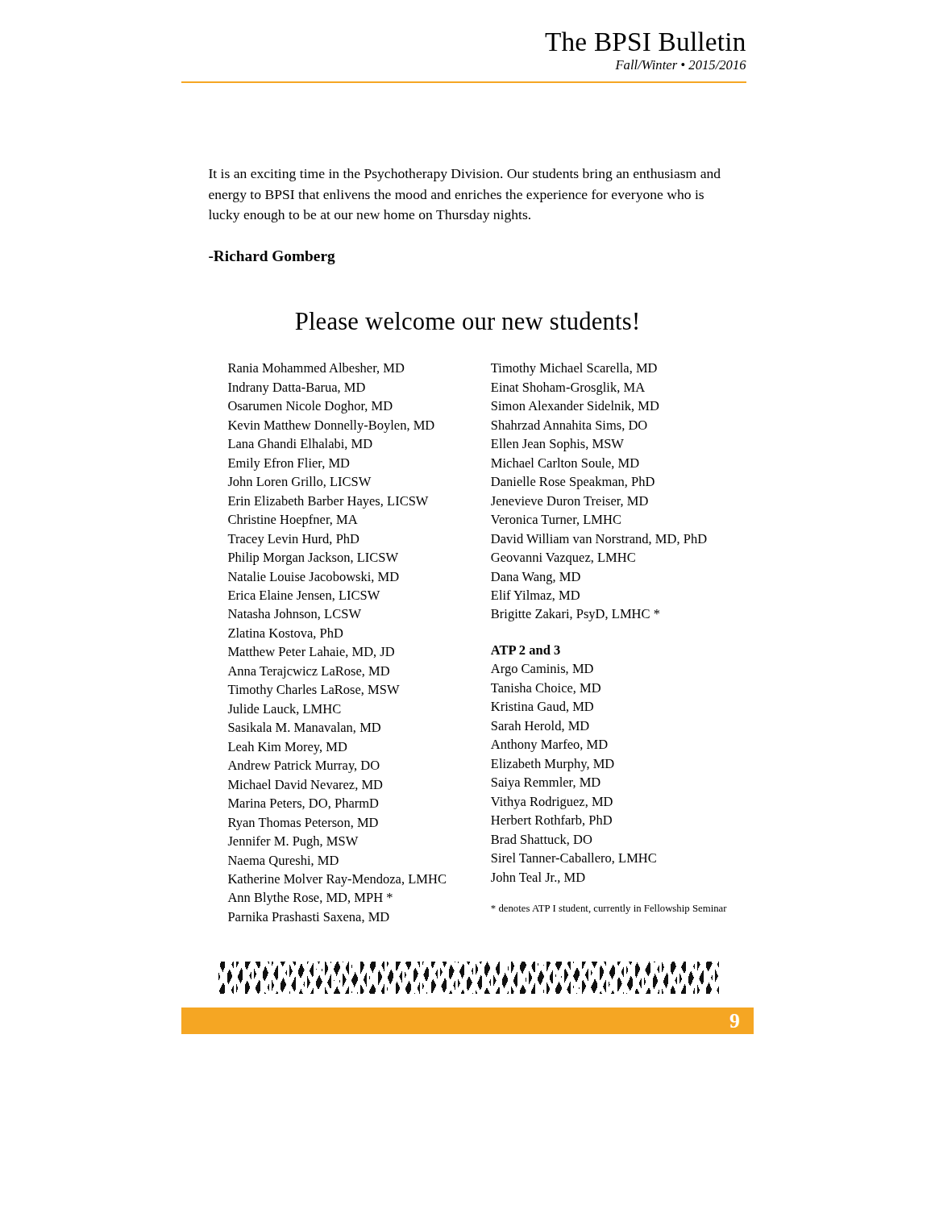The BPSI Bulletin
Fall/Winter • 2015/2016
It is an exciting time in the Psychotherapy Division. Our students bring an enthusiasm and energy to BPSI that enlivens the mood and enriches the experience for everyone who is lucky enough to be at our new home on Thursday nights.
-Richard Gomberg
Please welcome our new students!
Rania Mohammed Albesher, MD
Indrany Datta-Barua, MD
Osarumen Nicole Doghor, MD
Kevin Matthew Donnelly-Boylen, MD
Lana Ghandi Elhalabi, MD
Emily Efron Flier, MD
John Loren Grillo, LICSW
Erin Elizabeth Barber Hayes, LICSW
Christine Hoepfner, MA
Tracey Levin Hurd, PhD
Philip Morgan Jackson, LICSW
Natalie Louise Jacobowski, MD
Erica Elaine Jensen, LICSW
Natasha Johnson, LCSW
Zlatina Kostova, PhD
Matthew Peter Lahaie, MD, JD
Anna Terajcwicz LaRose, MD
Timothy Charles LaRose, MSW
Julide Lauck, LMHC
Sasikala M. Manavalan, MD
Leah Kim Morey, MD
Andrew Patrick Murray, DO
Michael David Nevarez, MD
Marina Peters, DO, PharmD
Ryan Thomas Peterson, MD
Jennifer M. Pugh, MSW
Naema Qureshi, MD
Katherine Molver Ray-Mendoza, LMHC
Ann Blythe Rose, MD, MPH *
Parnika Prashasti Saxena, MD
Timothy Michael Scarella, MD
Einat Shoham-Grosglik, MA
Simon Alexander Sidelnik, MD
Shahrzad Annahita Sims, DO
Ellen Jean Sophis, MSW
Michael Carlton Soule, MD
Danielle Rose Speakman, PhD
Jenevieve Duron Treiser, MD
Veronica Turner, LMHC
David William van Norstrand, MD, PhD
Geovanni Vazquez, LMHC
Dana Wang, MD
Elif Yilmaz, MD
Brigitte Zakari, PsyD, LMHC *
ATP 2 and 3
Argo Caminis, MD
Tanisha Choice, MD
Kristina Gaud, MD
Sarah Herold, MD
Anthony Marfeo, MD
Elizabeth Murphy, MD
Saiya Remmler, MD
Vithya Rodriguez, MD
Herbert Rothfarb, PhD
Brad Shattuck, DO
Sirel Tanner-Caballero, LMHC
John Teal Jr., MD
* denotes ATP I student, currently in Fellowship Seminar
9